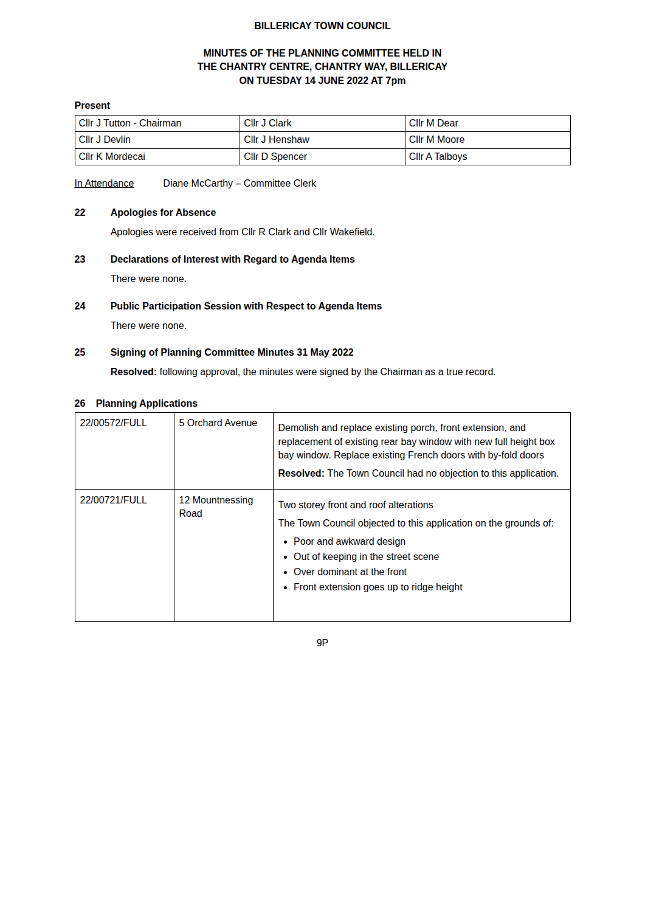BILLERICAY TOWN COUNCIL
MINUTES OF THE PLANNING COMMITTEE HELD IN
THE CHANTRY CENTRE, CHANTRY WAY, BILLERICAY
ON TUESDAY 14 JUNE 2022 AT 7pm
Present
| Cllr J Tutton - Chairman | Cllr J Clark | Cllr M Dear |
| Cllr J Devlin | Cllr J Henshaw | Cllr M Moore |
| Cllr K Mordecai | Cllr D Spencer | Cllr A Talboys |
In Attendance Diane McCarthy – Committee Clerk
22 Apologies for Absence
Apologies were received from Cllr R Clark and Cllr Wakefield.
23 Declarations of Interest with Regard to Agenda Items
There were none.
24 Public Participation Session with Respect to Agenda Items
There were none.
25 Signing of Planning Committee Minutes 31 May 2022
Resolved: following approval, the minutes were signed by the Chairman as a true record.
26 Planning Applications
| 22/00572/FULL | 5 Orchard Avenue | Demolish and replace existing porch, front extension, and replacement of existing rear bay window with new full height box bay window. Replace existing French doors with by-fold doors Resolved: The Town Council had no objection to this application. |
| 22/00721/FULL | 12 Mountnessing Road | Two storey front and roof alterations The Town Council objected to this application on the grounds of: Poor and awkward design Out of keeping in the street scene Over dominant at the front Front extension goes up to ridge height |
9P